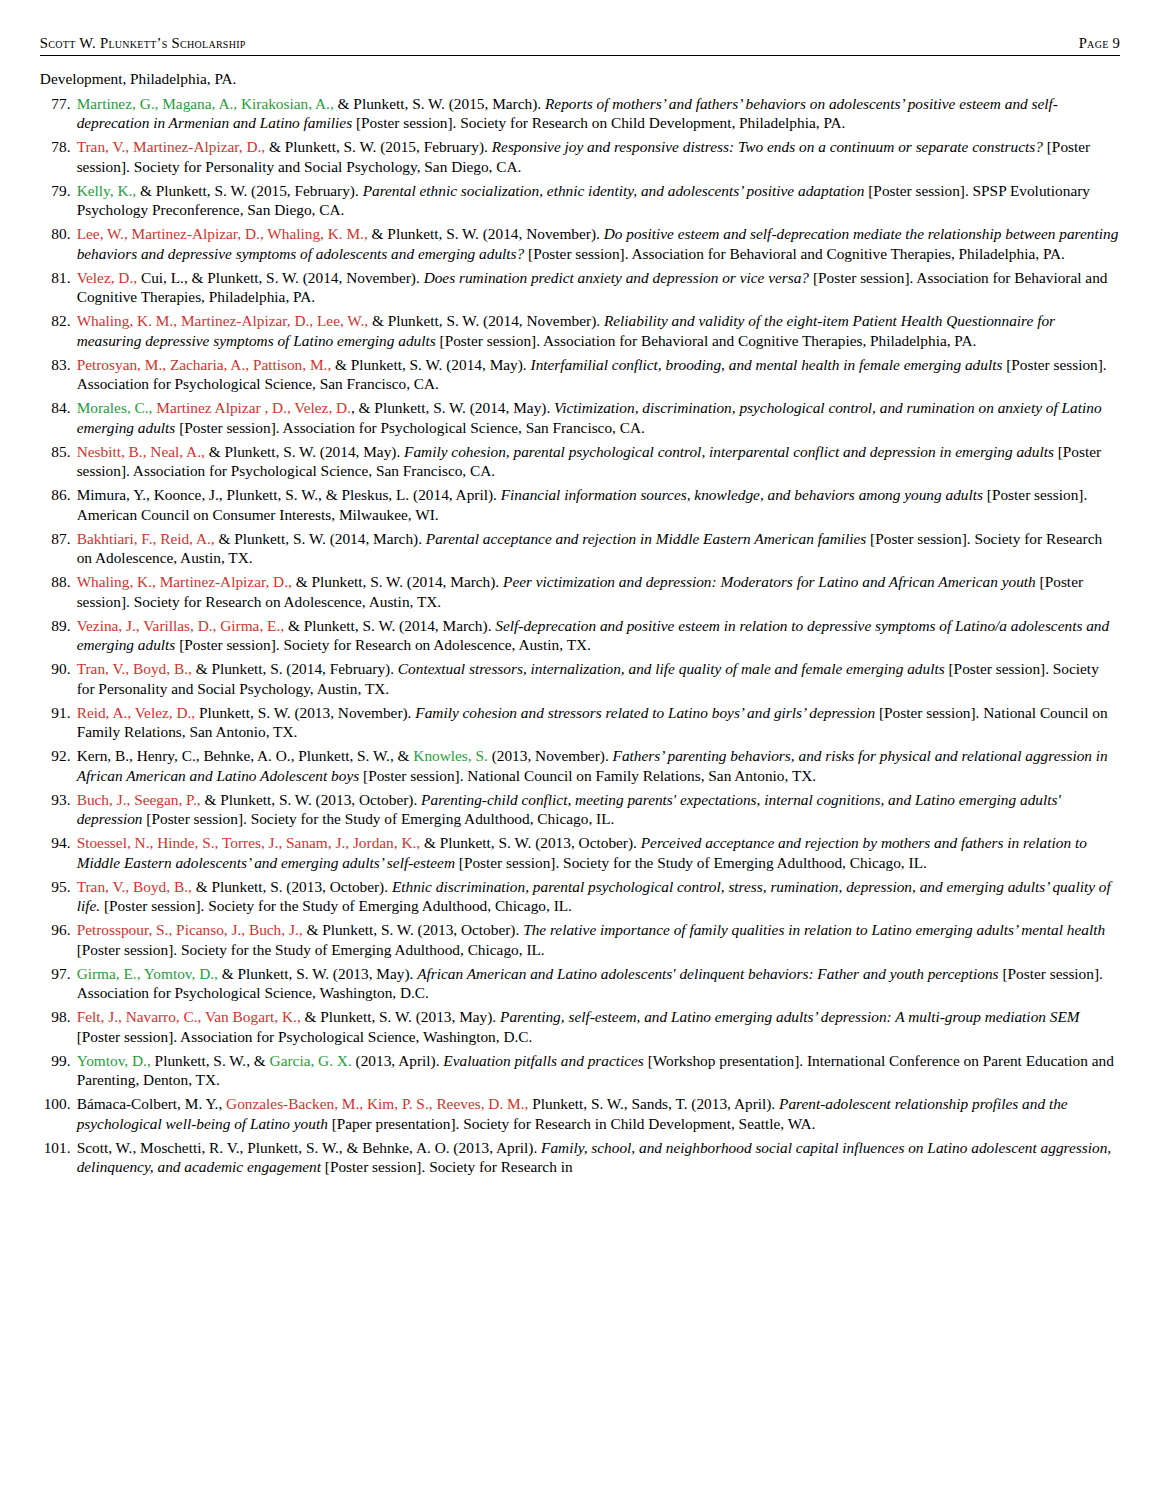Scott W. Plunkett’s Scholarship Page 9
Development, Philadelphia, PA.
77. Martinez, G., Magana, A., Kirakosian, A., & Plunkett, S. W. (2015, March). Reports of mothers’ and fathers’ behaviors on adolescents’ positive esteem and self-deprecation in Armenian and Latino families [Poster session]. Society for Research on Child Development, Philadelphia, PA.
78. Tran, V., Martinez-Alpizar, D., & Plunkett, S. W. (2015, February). Responsive joy and responsive distress: Two ends on a continuum or separate constructs? [Poster session]. Society for Personality and Social Psychology, San Diego, CA.
79. Kelly, K., & Plunkett, S. W. (2015, February). Parental ethnic socialization, ethnic identity, and adolescents’ positive adaptation [Poster session]. SPSP Evolutionary Psychology Preconference, San Diego, CA.
80. Lee, W., Martinez-Alpizar, D., Whaling, K. M., & Plunkett, S. W. (2014, November). Do positive esteem and self-deprecation mediate the relationship between parenting behaviors and depressive symptoms of adolescents and emerging adults? [Poster session]. Association for Behavioral and Cognitive Therapies, Philadelphia, PA.
81. Velez, D., Cui, L., & Plunkett, S. W. (2014, November). Does rumination predict anxiety and depression or vice versa? [Poster session]. Association for Behavioral and Cognitive Therapies, Philadelphia, PA.
82. Whaling, K. M., Martinez-Alpizar, D., Lee, W., & Plunkett, S. W. (2014, November). Reliability and validity of the eight-item Patient Health Questionnaire for measuring depressive symptoms of Latino emerging adults [Poster session]. Association for Behavioral and Cognitive Therapies, Philadelphia, PA.
83. Petrosyan, M., Zacharia, A., Pattison, M., & Plunkett, S. W. (2014, May). Interfamilial conflict, brooding, and mental health in female emerging adults [Poster session]. Association for Psychological Science, San Francisco, CA.
84. Morales, C., Martinez Alpizar , D., Velez, D., & Plunkett, S. W. (2014, May). Victimization, discrimination, psychological control, and rumination on anxiety of Latino emerging adults [Poster session]. Association for Psychological Science, San Francisco, CA.
85. Nesbitt, B., Neal, A., & Plunkett, S. W. (2014, May). Family cohesion, parental psychological control, interparental conflict and depression in emerging adults [Poster session]. Association for Psychological Science, San Francisco, CA.
86. Mimura, Y., Koonce, J., Plunkett, S. W., & Pleskus, L. (2014, April). Financial information sources, knowledge, and behaviors among young adults [Poster session]. American Council on Consumer Interests, Milwaukee, WI.
87. Bakhtiari, F., Reid, A., & Plunkett, S. W. (2014, March). Parental acceptance and rejection in Middle Eastern American families [Poster session]. Society for Research on Adolescence, Austin, TX.
88. Whaling, K., Martinez-Alpizar, D., & Plunkett, S. W. (2014, March). Peer victimization and depression: Moderators for Latino and African American youth [Poster session]. Society for Research on Adolescence, Austin, TX.
89. Vezina, J., Varillas, D., Girma, E., & Plunkett, S. W. (2014, March). Self-deprecation and positive esteem in relation to depressive symptoms of Latino/a adolescents and emerging adults [Poster session]. Society for Research on Adolescence, Austin, TX.
90. Tran, V., Boyd, B., & Plunkett, S. (2014, February). Contextual stressors, internalization, and life quality of male and female emerging adults [Poster session]. Society for Personality and Social Psychology, Austin, TX.
91. Reid, A., Velez, D., Plunkett, S. W. (2013, November). Family cohesion and stressors related to Latino boys’ and girls’ depression [Poster session]. National Council on Family Relations, San Antonio, TX.
92. Kern, B., Henry, C., Behnke, A. O., Plunkett, S. W., & Knowles, S. (2013, November). Fathers’ parenting behaviors, and risks for physical and relational aggression in African American and Latino Adolescent boys [Poster session]. National Council on Family Relations, San Antonio, TX.
93. Buch, J., Seegan, P., & Plunkett, S. W. (2013, October). Parenting-child conflict, meeting parents' expectations, internal cognitions, and Latino emerging adults' depression [Poster session]. Society for the Study of Emerging Adulthood, Chicago, IL.
94. Stoessel, N., Hinde, S., Torres, J., Sanam, J., Jordan, K., & Plunkett, S. W. (2013, October). Perceived acceptance and rejection by mothers and fathers in relation to Middle Eastern adolescents’ and emerging adults’ self-esteem [Poster session]. Society for the Study of Emerging Adulthood, Chicago, IL.
95. Tran, V., Boyd, B., & Plunkett, S. (2013, October). Ethnic discrimination, parental psychological control, stress, rumination, depression, and emerging adults’ quality of life. [Poster session]. Society for the Study of Emerging Adulthood, Chicago, IL.
96. Petrosspour, S., Picanso, J., Buch, J., & Plunkett, S. W. (2013, October). The relative importance of family qualities in relation to Latino emerging adults’ mental health [Poster session]. Society for the Study of Emerging Adulthood, Chicago, IL.
97. Girma, E., Yomtov, D., & Plunkett, S. W. (2013, May). African American and Latino adolescents' delinquent behaviors: Father and youth perceptions [Poster session]. Association for Psychological Science, Washington, D.C.
98. Felt, J., Navarro, C., Van Bogart, K., & Plunkett, S. W. (2013, May). Parenting, self-esteem, and Latino emerging adults’ depression: A multi-group mediation SEM [Poster session]. Association for Psychological Science, Washington, D.C.
99. Yomtov, D., Plunkett, S. W., & Garcia, G. X. (2013, April). Evaluation pitfalls and practices [Workshop presentation]. International Conference on Parent Education and Parenting, Denton, TX.
100. Bámaca-Colbert, M. Y., Gonzales-Backen, M., Kim, P. S., Reeves, D. M., Plunkett, S. W., Sands, T. (2013, April). Parent-adolescent relationship profiles and the psychological well-being of Latino youth [Paper presentation]. Society for Research in Child Development, Seattle, WA.
101. Scott, W., Moschetti, R. V., Plunkett, S. W., & Behnke, A. O. (2013, April). Family, school, and neighborhood social capital influences on Latino adolescent aggression, delinquency, and academic engagement [Poster session]. Society for Research in